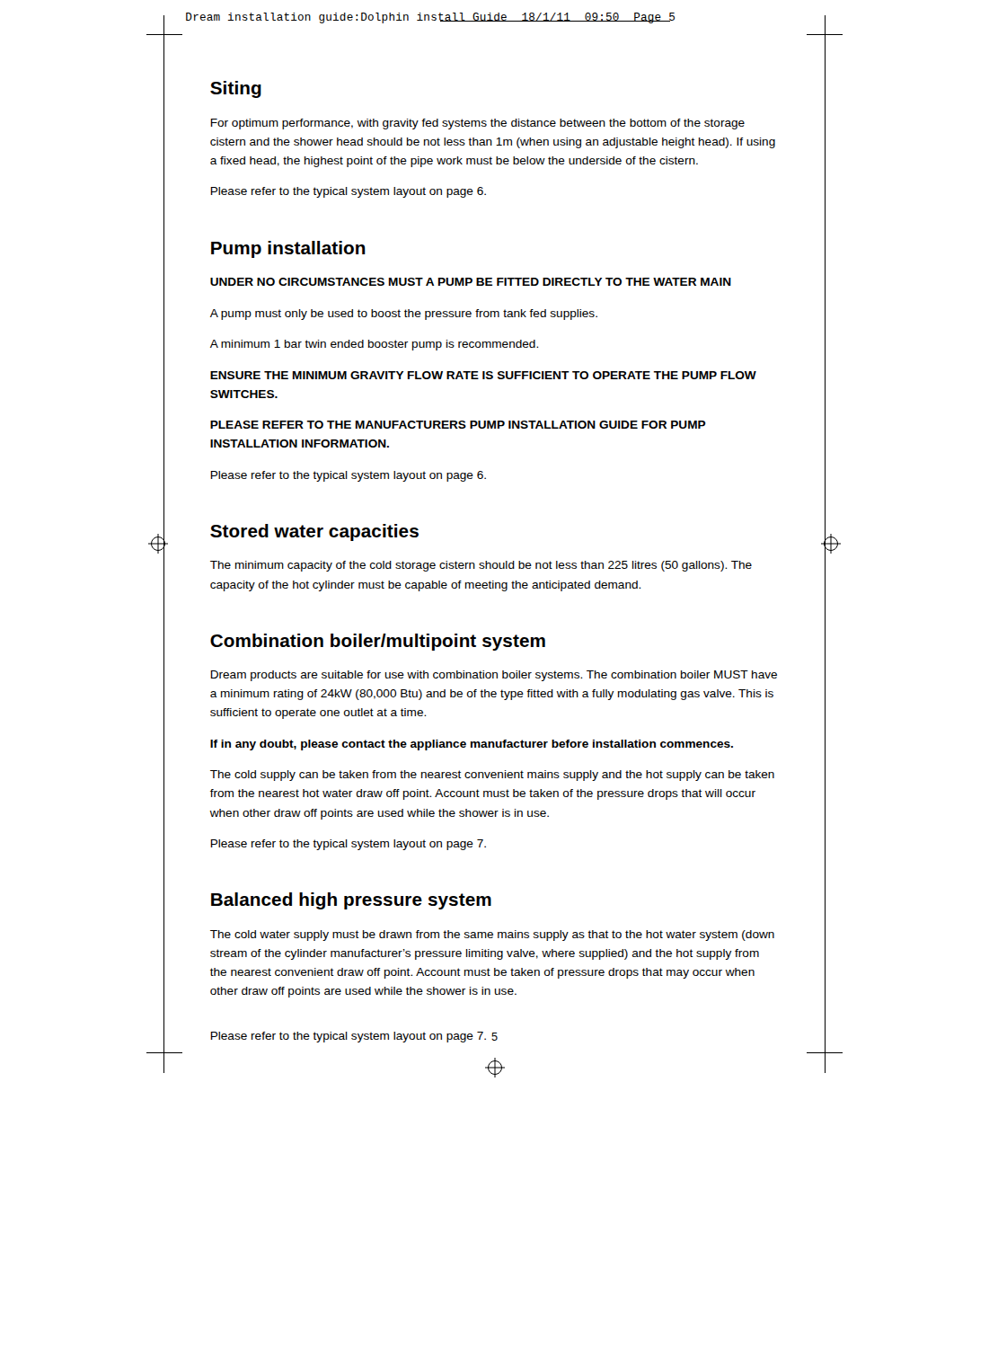Dream installation guide:Dolphin install Guide 18/1/11 09:50 Page 5
Siting
For optimum performance, with gravity fed systems the distance between the bottom of the storage cistern and the shower head should be not less than 1m (when using an adjustable height head). If using a fixed head, the highest point of the pipe work must be below the underside of the cistern.
Please refer to the typical system layout on page 6.
Pump installation
UNDER NO CIRCUMSTANCES MUST A PUMP BE FITTED DIRECTLY TO THE WATER MAIN
A pump must only be used to boost the pressure from tank fed supplies.
A minimum 1 bar twin ended booster pump is recommended.
ENSURE THE MINIMUM GRAVITY FLOW RATE IS SUFFICIENT TO OPERATE THE PUMP FLOW SWITCHES.
PLEASE REFER TO THE MANUFACTURERS PUMP INSTALLATION GUIDE FOR PUMP INSTALLATION INFORMATION.
Please refer to the typical system layout on page 6.
Stored water capacities
The minimum capacity of the cold storage cistern should be not less than 225 litres (50 gallons). The capacity of the hot cylinder must be capable of meeting the anticipated demand.
Combination boiler/multipoint system
Dream products are suitable for use with combination boiler systems. The combination boiler MUST have a minimum rating of 24kW (80,000 Btu) and be of the type fitted with a fully modulating gas valve. This is sufficient to operate one outlet at a time.
If in any doubt, please contact the appliance manufacturer before installation commences.
The cold supply can be taken from the nearest convenient mains supply and the hot supply can be taken from the nearest hot water draw off point. Account must be taken of the pressure drops that will occur when other draw off points are used while the shower is in use.
Please refer to the typical system layout on page 7.
Balanced high pressure system
The cold water supply must be drawn from the same mains supply as that to the hot water system (down stream of the cylinder manufacturer’s pressure limiting valve, where supplied) and the hot supply from the nearest convenient draw off point. Account must be taken of pressure drops that may occur when other draw off points are used while the shower is in use.
Please refer to the typical system layout on page 7.
5